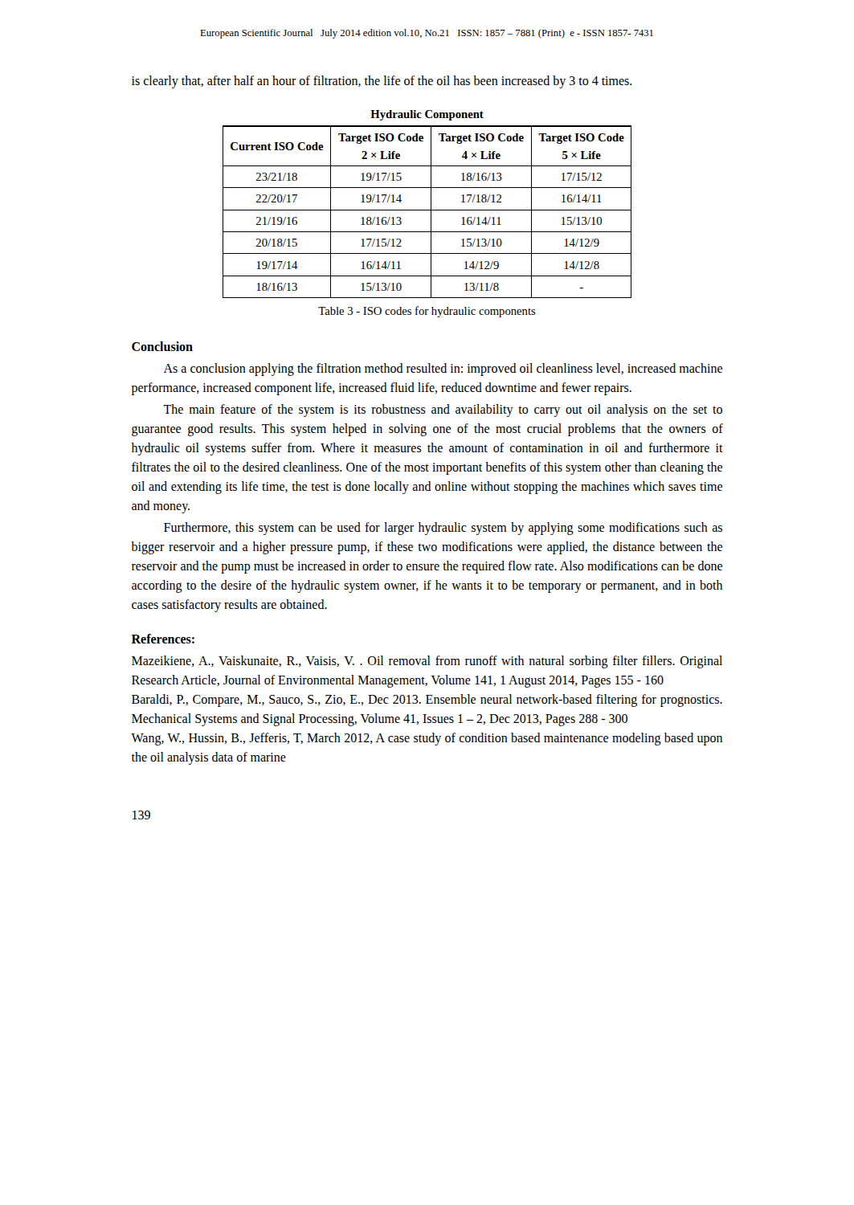European Scientific Journal July 2014 edition vol.10, No.21 ISSN: 1857 – 7881 (Print) e - ISSN 1857- 7431
is clearly that, after half an hour of filtration, the life of the oil has been increased by 3 to 4 times.
Hydraulic Component
| Current ISO Code | Target ISO Code 2 × Life | Target ISO Code 4 × Life | Target ISO Code 5 × Life |
| --- | --- | --- | --- |
| 23/21/18 | 19/17/15 | 18/16/13 | 17/15/12 |
| 22/20/17 | 19/17/14 | 17/18/12 | 16/14/11 |
| 21/19/16 | 18/16/13 | 16/14/11 | 15/13/10 |
| 20/18/15 | 17/15/12 | 15/13/10 | 14/12/9 |
| 19/17/14 | 16/14/11 | 14/12/9 | 14/12/8 |
| 18/16/13 | 15/13/10 | 13/11/8 | - |
Table 3 - ISO codes for hydraulic components
Conclusion
As a conclusion applying the filtration method resulted in: improved oil cleanliness level, increased machine performance, increased component life, increased fluid life, reduced downtime and fewer repairs.
The main feature of the system is its robustness and availability to carry out oil analysis on the set to guarantee good results. This system helped in solving one of the most crucial problems that the owners of hydraulic oil systems suffer from. Where it measures the amount of contamination in oil and furthermore it filtrates the oil to the desired cleanliness. One of the most important benefits of this system other than cleaning the oil and extending its life time, the test is done locally and online without stopping the machines which saves time and money.
Furthermore, this system can be used for larger hydraulic system by applying some modifications such as bigger reservoir and a higher pressure pump, if these two modifications were applied, the distance between the reservoir and the pump must be increased in order to ensure the required flow rate. Also modifications can be done according to the desire of the hydraulic system owner, if he wants it to be temporary or permanent, and in both cases satisfactory results are obtained.
References:
Mazeikiene, A., Vaiskunaite, R., Vaisis, V. . Oil removal from runoff with natural sorbing filter fillers. Original Research Article, Journal of Environmental Management, Volume 141, 1 August 2014, Pages 155 - 160
Baraldi, P., Compare, M., Sauco, S., Zio, E., Dec 2013. Ensemble neural network-based filtering for prognostics. Mechanical Systems and Signal Processing, Volume 41, Issues 1 – 2, Dec 2013, Pages 288 - 300
Wang, W., Hussin, B., Jefferis, T, March 2012, A case study of condition based maintenance modeling based upon the oil analysis data of marine
139